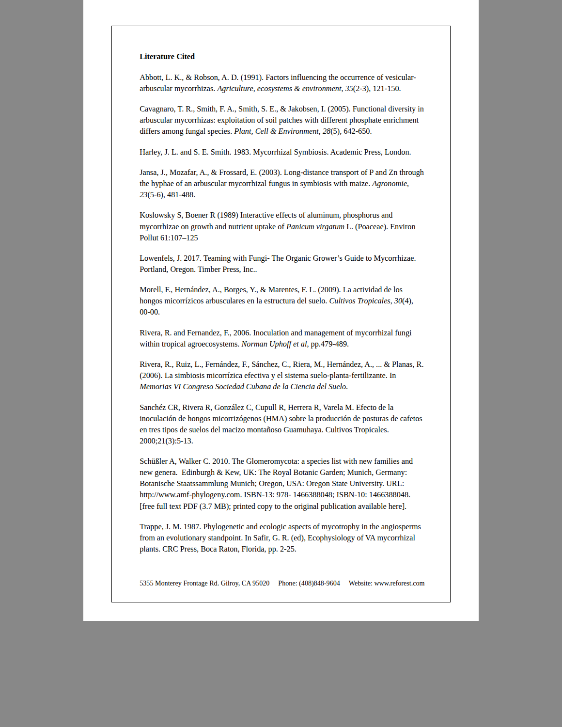Literature Cited
Abbott, L. K., & Robson, A. D. (1991). Factors influencing the occurrence of vesicular-arbuscular mycorrhizas. Agriculture, ecosystems & environment, 35(2-3), 121-150.
Cavagnaro, T. R., Smith, F. A., Smith, S. E., & Jakobsen, I. (2005). Functional diversity in arbuscular mycorrhizas: exploitation of soil patches with different phosphate enrichment differs among fungal species. Plant, Cell & Environment, 28(5), 642-650.
Harley, J. L. and S. E. Smith. 1983. Mycorrhizal Symbiosis. Academic Press, London.
Jansa, J., Mozafar, A., & Frossard, E. (2003). Long-distance transport of P and Zn through the hyphae of an arbuscular mycorrhizal fungus in symbiosis with maize. Agronomie, 23(5-6), 481-488.
Koslowsky S, Boener R (1989) Interactive effects of aluminum, phosphorus and mycorrhizae on growth and nutrient uptake of Panicum virgatum L. (Poaceae). Environ Pollut 61:107–125
Lowenfels, J. 2017. Teaming with Fungi- The Organic Grower’s Guide to Mycorrhizae. Portland, Oregon. Timber Press, Inc..
Morell, F., Hernández, A., Borges, Y., & Marentes, F. L. (2009). La actividad de los hongos micorrízicos arbusculares en la estructura del suelo. Cultivos Tropicales, 30(4), 00-00.
Rivera, R. and Fernandez, F., 2006. Inoculation and management of mycorrhizal fungi within tropical agroecosystems. Norman Uphoff et al, pp.479-489.
Rivera, R., Ruiz, L., Fernández, F., Sánchez, C., Riera, M., Hernández, A., ... & Planas, R. (2006). La simbiosis micorrízica efectiva y el sistema suelo-planta-fertilizante. In Memorias VI Congreso Sociedad Cubana de la Ciencia del Suelo.
Sanchéz CR, Rivera R, González C, Cupull R, Herrera R, Varela M. Efecto de la inoculación de hongos micorrizógenos (HMA) sobre la producción de posturas de cafetos en tres tipos de suelos del macizo montañoso Guamuhaya. Cultivos Tropicales. 2000;21(3):5-13.
Schüßler A, Walker C. 2010. The Glomeromycota: a species list with new families and new genera. Edinburgh & Kew, UK: The Royal Botanic Garden; Munich, Germany: Botanische Staatssammlung Munich; Oregon, USA: Oregon State University. URL: http://www.amf-phylogeny.com. ISBN-13: 978- 1466388048; ISBN-10: 1466388048. [free full text PDF (3.7 MB); printed copy to the original publication available here].
Trappe, J. M. 1987. Phylogenetic and ecologic aspects of mycotrophy in the angiosperms from an evolutionary standpoint. In Safir, G. R. (ed), Ecophysiology of VA mycorrhizal plants. CRC Press, Boca Raton, Florida, pp. 2-25.
5355 Monterey Frontage Rd. Gilroy, CA 95020 Phone: (408)848-9604 Website: www.reforest.com